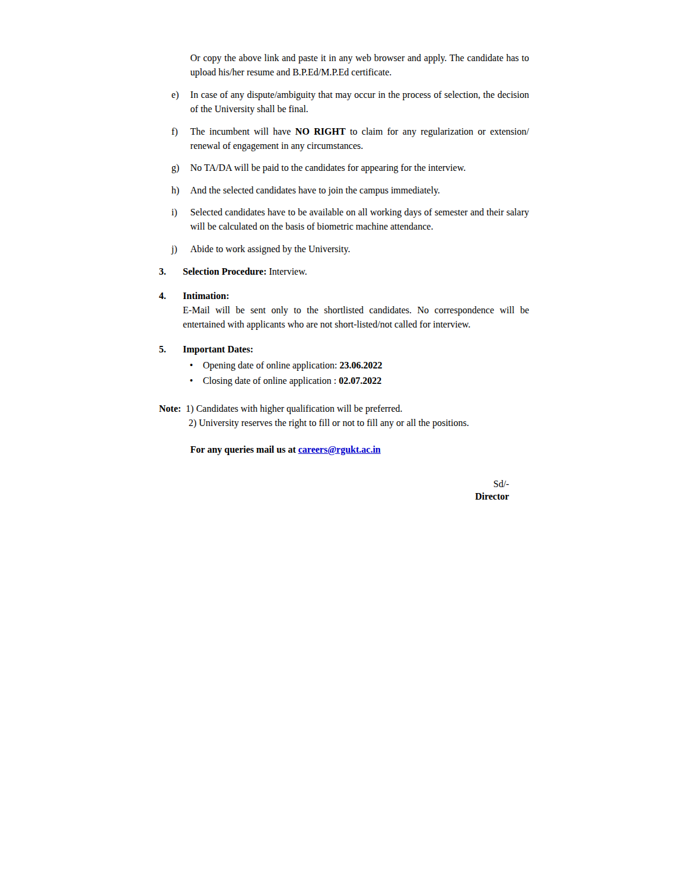Or copy the above link and paste it in any web browser and apply. The candidate has to upload his/her resume and B.P.Ed/M.P.Ed certificate.
e) In case of any dispute/ambiguity that may occur in the process of selection, the decision of the University shall be final.
f) The incumbent will have NO RIGHT to claim for any regularization or extension/ renewal of engagement in any circumstances.
g) No TA/DA will be paid to the candidates for appearing for the interview.
h) And the selected candidates have to join the campus immediately.
i) Selected candidates have to be available on all working days of semester and their salary will be calculated on the basis of biometric machine attendance.
j) Abide to work assigned by the University.
3. Selection Procedure: Interview.
4. Intimation:
E-Mail will be sent only to the shortlisted candidates. No correspondence will be entertained with applicants who are not short-listed/not called for interview.
5. Important Dates:
Opening date of online application: 23.06.2022
Closing date of online application : 02.07.2022
Note: 1) Candidates with higher qualification will be preferred.
2) University reserves the right to fill or not to fill any or all the positions.
For any queries mail us at careers@rgukt.ac.in
Sd/- Director